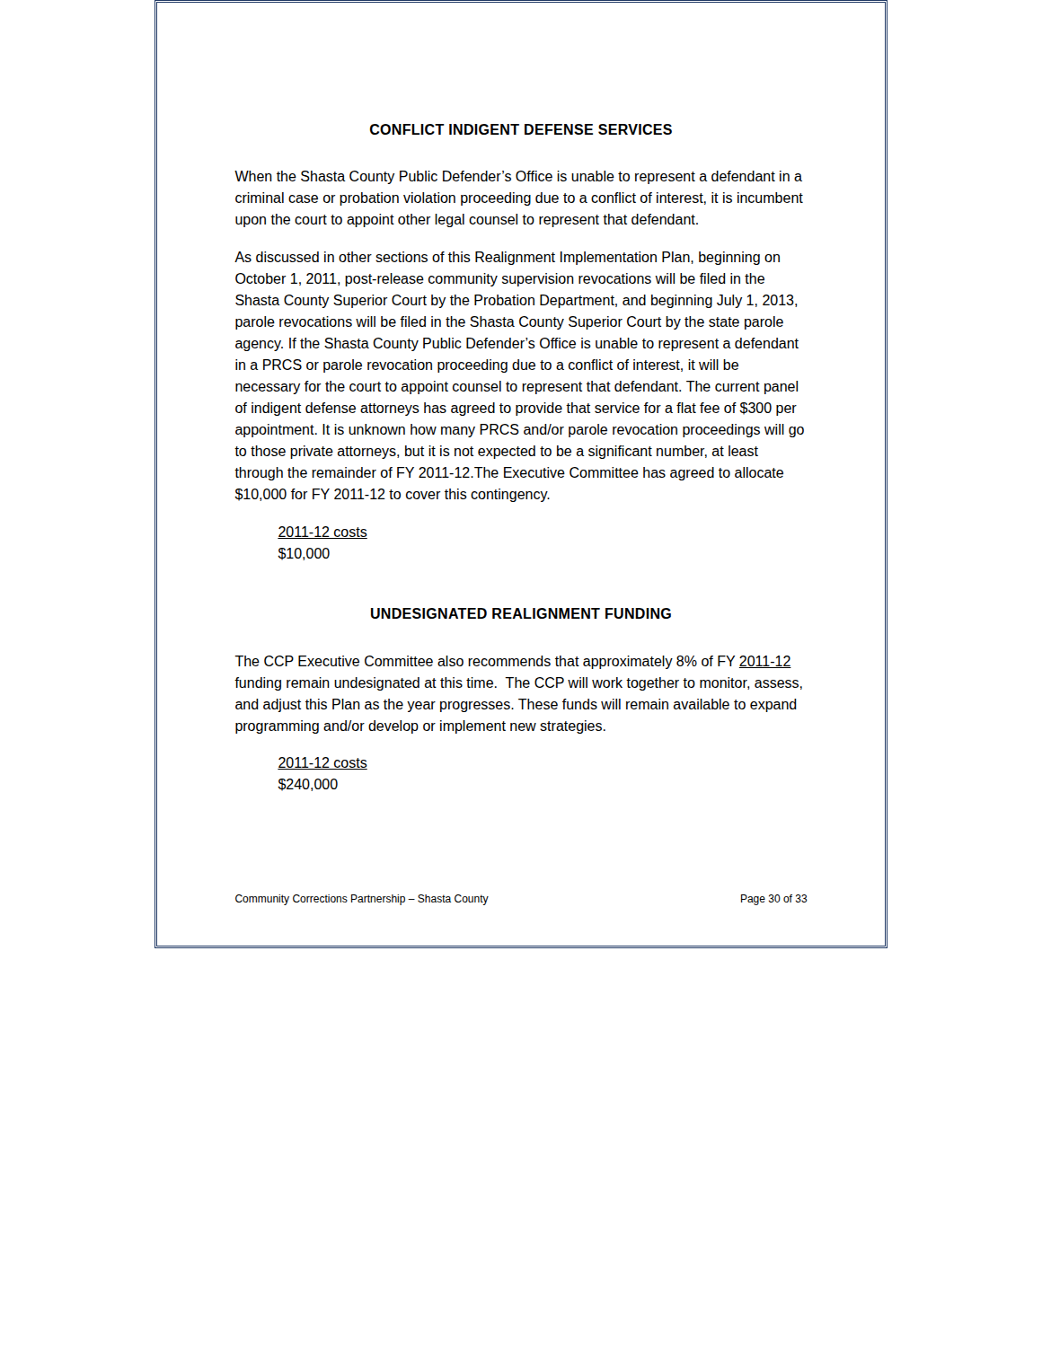CONFLICT INDIGENT DEFENSE SERVICES
When the Shasta County Public Defender’s Office is unable to represent a defendant in a criminal case or probation violation proceeding due to a conflict of interest, it is incumbent upon the court to appoint other legal counsel to represent that defendant.
As discussed in other sections of this Realignment Implementation Plan, beginning on October 1, 2011, post-release community supervision revocations will be filed in the Shasta County Superior Court by the Probation Department, and beginning July 1, 2013, parole revocations will be filed in the Shasta County Superior Court by the state parole agency. If the Shasta County Public Defender’s Office is unable to represent a defendant in a PRCS or parole revocation proceeding due to a conflict of interest, it will be necessary for the court to appoint counsel to represent that defendant. The current panel of indigent defense attorneys has agreed to provide that service for a flat fee of $300 per appointment. It is unknown how many PRCS and/or parole revocation proceedings will go to those private attorneys, but it is not expected to be a significant number, at least through the remainder of FY 2011-12.The Executive Committee has agreed to allocate $10,000 for FY 2011-12 to cover this contingency.
2011-12 costs
$10,000
UNDESIGNATED REALIGNMENT FUNDING
The CCP Executive Committee also recommends that approximately 8% of FY 2011-12 funding remain undesignated at this time. The CCP will work together to monitor, assess, and adjust this Plan as the year progresses. These funds will remain available to expand programming and/or develop or implement new strategies.
2011-12 costs
$240,000
Community Corrections Partnership – Shasta County Page 30 of 33